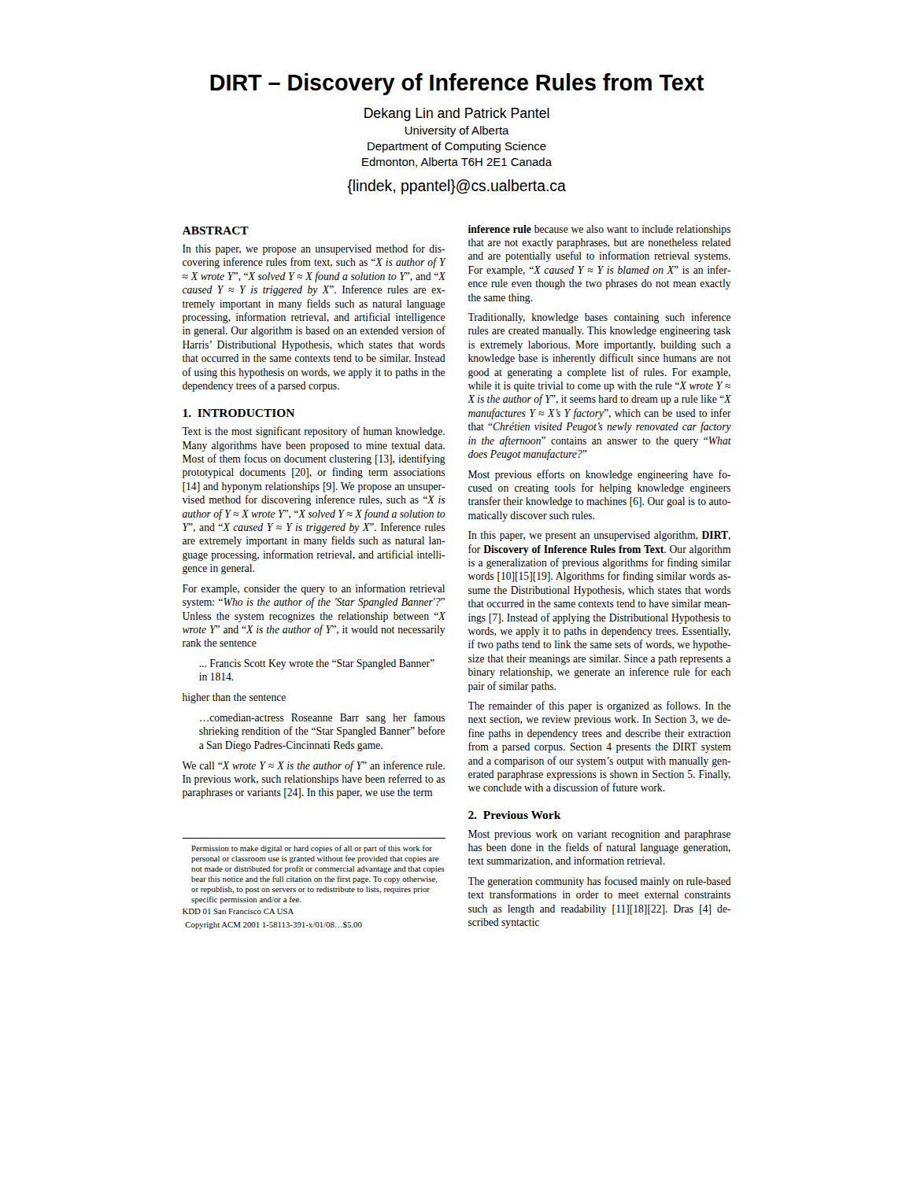DIRT – Discovery of Inference Rules from Text
Dekang Lin and Patrick Pantel
University of Alberta
Department of Computing Science
Edmonton, Alberta T6H 2E1 Canada
{lindek, ppantel}@cs.ualberta.ca
ABSTRACT
In this paper, we propose an unsupervised method for discovering inference rules from text, such as “X is author of Y ≈ X wrote Y”, “X solved Y ≈ X found a solution to Y”, and “X caused Y ≈ Y is triggered by X”. Inference rules are extremely important in many fields such as natural language processing, information retrieval, and artificial intelligence in general. Our algorithm is based on an extended version of Harris’ Distributional Hypothesis, which states that words that occurred in the same contexts tend to be similar. Instead of using this hypothesis on words, we apply it to paths in the dependency trees of a parsed corpus.
1. INTRODUCTION
Text is the most significant repository of human knowledge. Many algorithms have been proposed to mine textual data. Most of them focus on document clustering [13], identifying prototypical documents [20], or finding term associations [14] and hyponym relationships [9]. We propose an unsupervised method for discovering inference rules, such as “X is author of Y ≈ X wrote Y”, “X solved Y ≈ X found a solution to Y”, and “X caused Y ≈ Y is triggered by X”. Inference rules are extremely important in many fields such as natural language processing, information retrieval, and artificial intelligence in general.
For example, consider the query to an information retrieval system: “Who is the author of the 'Star Spangled Banner'?” Unless the system recognizes the relationship between “X wrote Y” and “X is the author of Y”, it would not necessarily rank the sentence
... Francis Scott Key wrote the “Star Spangled Banner” in 1814.
higher than the sentence
…comedian-actress Roseanne Barr sang her famous shrieking rendition of the “Star Spangled Banner” before a San Diego Padres-Cincinnati Reds game.
We call “X wrote Y ≈ X is the author of Y” an inference rule. In previous work, such relationships have been referred to as paraphrases or variants [24]. In this paper, we use the term
Permission to make digital or hard copies of all or part of this work for personal or classroom use is granted without fee provided that copies are not made or distributed for profit or commercial advantage and that copies bear this notice and the full citation on the first page. To copy otherwise, or republish, to post on servers or to redistribute to lists, requires prior specific permission and/or a fee.
KDD 01 San Francisco CA USA
Copyright ACM 2001 1-58113-391-x/01/08…$5.00
inference rule because we also want to include relationships that are not exactly paraphrases, but are nonetheless related and are potentially useful to information retrieval systems. For example, “X caused Y ≈ Y is blamed on X” is an inference rule even though the two phrases do not mean exactly the same thing.
Traditionally, knowledge bases containing such inference rules are created manually. This knowledge engineering task is extremely laborious. More importantly, building such a knowledge base is inherently difficult since humans are not good at generating a complete list of rules. For example, while it is quite trivial to come up with the rule “X wrote Y ≈ X is the author of Y”, it seems hard to dream up a rule like “X manufactures Y ≈ X’s Y factory”, which can be used to infer that “Chrétien visited Peugot’s newly renovated car factory in the afternoon” contains an answer to the query “What does Peugot manufacture?”
Most previous efforts on knowledge engineering have focused on creating tools for helping knowledge engineers transfer their knowledge to machines [6]. Our goal is to automatically discover such rules.
In this paper, we present an unsupervised algorithm, DIRT, for Discovery of Inference Rules from Text. Our algorithm is a generalization of previous algorithms for finding similar words [10][15][19]. Algorithms for finding similar words assume the Distributional Hypothesis, which states that words that occurred in the same contexts tend to have similar meanings [7]. Instead of applying the Distributional Hypothesis to words, we apply it to paths in dependency trees. Essentially, if two paths tend to link the same sets of words, we hypothesize that their meanings are similar. Since a path represents a binary relationship, we generate an inference rule for each pair of similar paths.
The remainder of this paper is organized as follows. In the next section, we review previous work. In Section 3, we define paths in dependency trees and describe their extraction from a parsed corpus. Section 4 presents the DIRT system and a comparison of our system’s output with manually generated paraphrase expressions is shown in Section 5. Finally, we conclude with a discussion of future work.
2. Previous Work
Most previous work on variant recognition and paraphrase has been done in the fields of natural language generation, text summarization, and information retrieval.
The generation community has focused mainly on rule-based text transformations in order to meet external constraints such as length and readability [11][18][22]. Dras [4] described syntactic